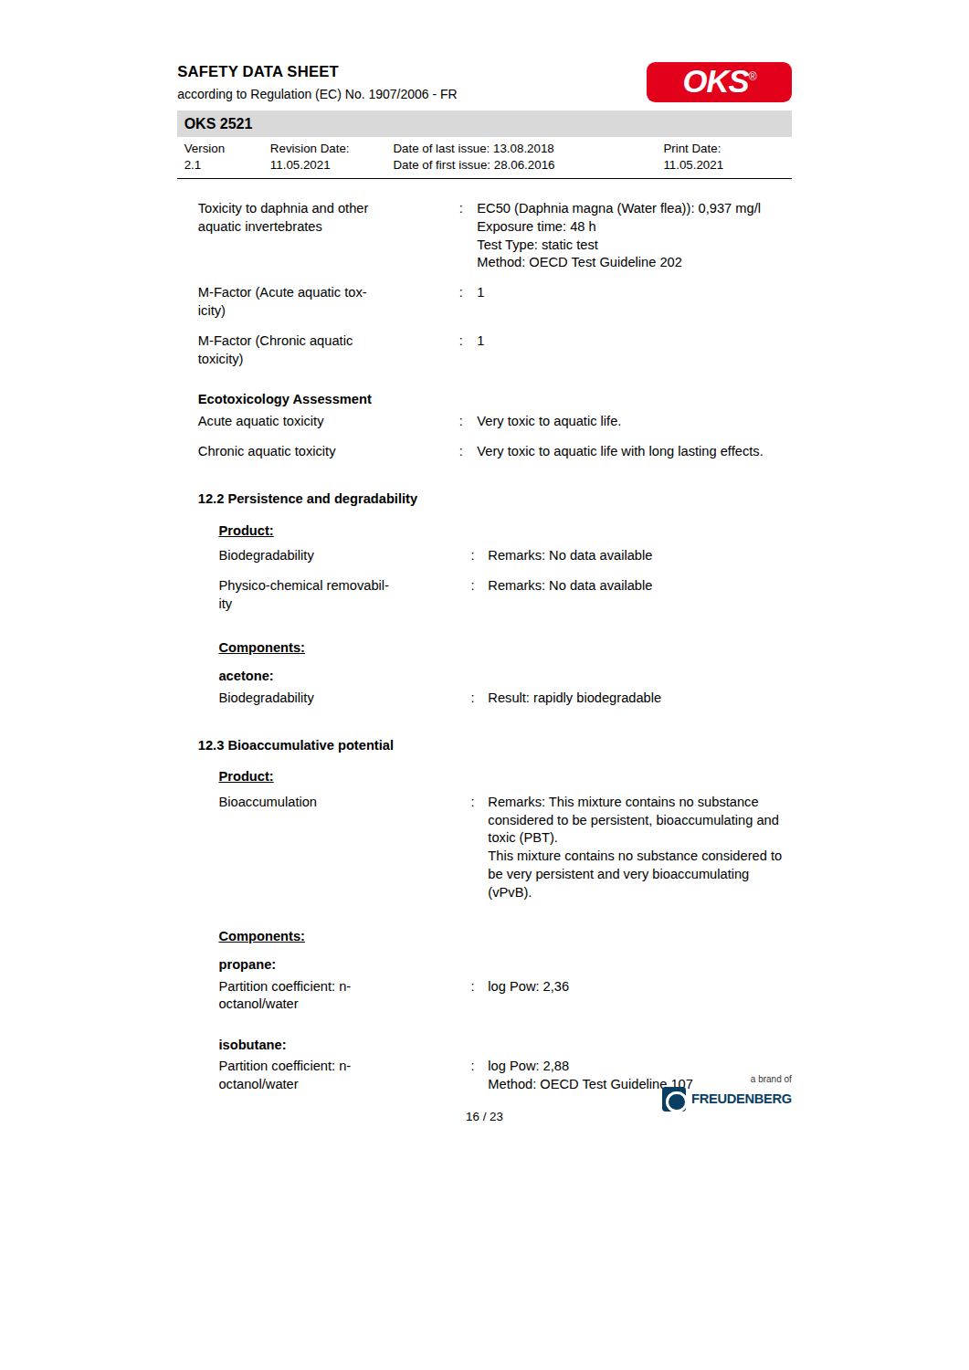SAFETY DATA SHEET
according to Regulation (EC) No. 1907/2006 - FR
OKS®
OKS 2521
| Version 2.1 | Revision Date: 11.05.2021 | Date of last issue: 13.08.2018 Date of first issue: 28.06.2016 | Print Date: 11.05.2021 |
| Toxicity to daphnia and other aquatic invertebrates | : | EC50 (Daphnia magna (Water flea)): 0,937 mg/l Exposure time: 48 h Test Type: static test Method: OECD Test Guideline 202 |
| M-Factor (Acute aquatic tox- icity) | : | 1 |
| M-Factor (Chronic aquatic toxicity) | : | 1 |
Ecotoxicology Assessment
| Acute aquatic toxicity | : | Very toxic to aquatic life. |
| Chronic aquatic toxicity | : | Very toxic to aquatic life with long lasting effects. |
12.2 Persistence and degradability
Product:
| Biodegradability | : | Remarks: No data available |
| Physico-chemical removabil- ity | : | Remarks: No data available |
Components:
acetone:
| Biodegradability | : | Result: rapidly biodegradable |
12.3 Bioaccumulative potential
Product:
| Bioaccumulation | : | Remarks: This mixture contains no substance considered to be persistent, bioaccumulating and toxic (PBT). This mixture contains no substance considered to be very persistent and very bioaccumulating (vPvB). |
Components:
propane:
| Partition coefficient: n- octanol/water | : | log Pow: 2,36 |
isobutane:
| Partition coefficient: n- octanol/water | : | log Pow: 2,88 Method: OECD Test Guideline 107 |
16 / 23
a brand of
FREUDENBERG